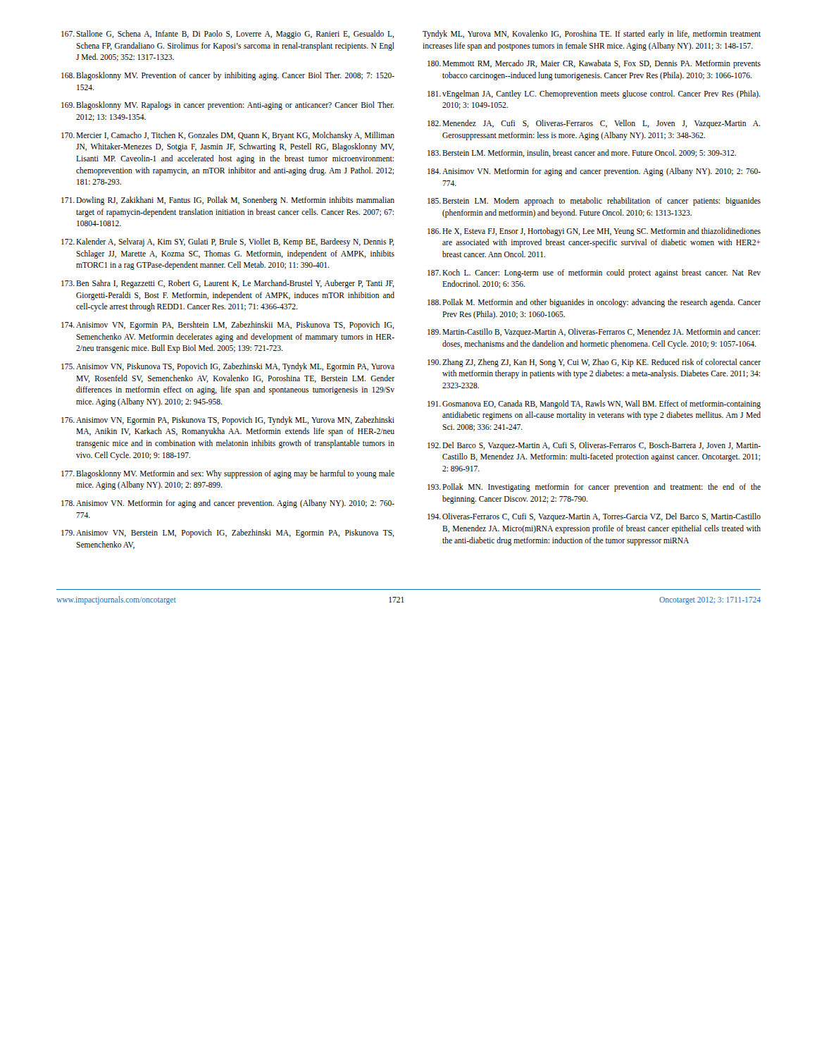167. Stallone G, Schena A, Infante B, Di Paolo S, Loverre A, Maggio G, Ranieri E, Gesualdo L, Schena FP, Grandaliano G. Sirolimus for Kaposi’s sarcoma in renal-transplant recipients. N Engl J Med. 2005; 352: 1317-1323.
168. Blagosklonny MV. Prevention of cancer by inhibiting aging. Cancer Biol Ther. 2008; 7: 1520-1524.
169. Blagosklonny MV. Rapalogs in cancer prevention: Anti-aging or anticancer? Cancer Biol Ther. 2012; 13: 1349-1354.
170. Mercier I, Camacho J, Titchen K, Gonzales DM, Quann K, Bryant KG, Molchansky A, Milliman JN, Whitaker-Menezes D, Sotgia F, Jasmin JF, Schwarting R, Pestell RG, Blagosklonny MV, Lisanti MP. Caveolin-1 and accelerated host aging in the breast tumor microenvironment: chemoprevention with rapamycin, an mTOR inhibitor and anti-aging drug. Am J Pathol. 2012; 181: 278-293.
171. Dowling RJ, Zakikhani M, Fantus IG, Pollak M, Sonenberg N. Metformin inhibits mammalian target of rapamycin-dependent translation initiation in breast cancer cells. Cancer Res. 2007; 67: 10804-10812.
172. Kalender A, Selvaraj A, Kim SY, Gulati P, Brule S, Viollet B, Kemp BE, Bardeesy N, Dennis P, Schlager JJ, Marette A, Kozma SC, Thomas G. Metformin, independent of AMPK, inhibits mTORC1 in a rag GTPase-dependent manner. Cell Metab. 2010; 11: 390-401.
173. Ben Sahra I, Regazzetti C, Robert G, Laurent K, Le Marchand-Brustel Y, Auberger P, Tanti JF, Giorgetti-Peraldi S, Bost F. Metformin, independent of AMPK, induces mTOR inhibition and cell-cycle arrest through REDD1. Cancer Res. 2011; 71: 4366-4372.
174. Anisimov VN, Egormin PA, Bershtein LM, Zabezhinskii MA, Piskunova TS, Popovich IG, Semenchenko AV. Metformin decelerates aging and development of mammary tumors in HER-2/neu transgenic mice. Bull Exp Biol Med. 2005; 139: 721-723.
175. Anisimov VN, Piskunova TS, Popovich IG, Zabezhinski MA, Tyndyk ML, Egormin PA, Yurova MV, Rosenfeld SV, Semenchenko AV, Kovalenko IG, Poroshina TE, Berstein LM. Gender differences in metformin effect on aging, life span and spontaneous tumorigenesis in 129/Sv mice. Aging (Albany NY). 2010; 2: 945-958.
176. Anisimov VN, Egormin PA, Piskunova TS, Popovich IG, Tyndyk ML, Yurova MN, Zabezhinski MA, Anikin IV, Karkach AS, Romanyukha AA. Metformin extends life span of HER-2/neu transgenic mice and in combination with melatonin inhibits growth of transplantable tumors in vivo. Cell Cycle. 2010; 9: 188-197.
177. Blagosklonny MV. Metformin and sex: Why suppression of aging may be harmful to young male mice. Aging (Albany NY). 2010; 2: 897-899.
178. Anisimov VN. Metformin for aging and cancer prevention. Aging (Albany NY). 2010; 2: 760-774.
179. Anisimov VN, Berstein LM, Popovich IG, Zabezhinski MA, Egormin PA, Piskunova TS, Semenchenko AV,
Tyndyk ML, Yurova MN, Kovalenko IG, Poroshina TE. If started early in life, metformin treatment increases life span and postpones tumors in female SHR mice. Aging (Albany NY). 2011; 3: 148-157.
180. Memmott RM, Mercado JR, Maier CR, Kawabata S, Fox SD, Dennis PA. Metformin prevents tobacco carcinogen--induced lung tumorigenesis. Cancer Prev Res (Phila). 2010; 3: 1066-1076.
181. vEngelman JA, Cantley LC. Chemoprevention meets glucose control. Cancer Prev Res (Phila). 2010; 3: 1049-1052.
182. Menendez JA, Cufi S, Oliveras-Ferraros C, Vellon L, Joven J, Vazquez-Martin A. Gerosuppressant metformin: less is more. Aging (Albany NY). 2011; 3: 348-362.
183. Berstein LM. Metformin, insulin, breast cancer and more. Future Oncol. 2009; 5: 309-312.
184. Anisimov VN. Metformin for aging and cancer prevention. Aging (Albany NY). 2010; 2: 760-774.
185. Berstein LM. Modern approach to metabolic rehabilitation of cancer patients: biguanides (phenformin and metformin) and beyond. Future Oncol. 2010; 6: 1313-1323.
186. He X, Esteva FJ, Ensor J, Hortobagyi GN, Lee MH, Yeung SC. Metformin and thiazolidinediones are associated with improved breast cancer-specific survival of diabetic women with HER2+ breast cancer. Ann Oncol. 2011.
187. Koch L. Cancer: Long-term use of metformin could protect against breast cancer. Nat Rev Endocrinol. 2010; 6: 356.
188. Pollak M. Metformin and other biguanides in oncology: advancing the research agenda. Cancer Prev Res (Phila). 2010; 3: 1060-1065.
189. Martin-Castillo B, Vazquez-Martin A, Oliveras-Ferraros C, Menendez JA. Metformin and cancer: doses, mechanisms and the dandelion and hormetic phenomena. Cell Cycle. 2010; 9: 1057-1064.
190. Zhang ZJ, Zheng ZJ, Kan H, Song Y, Cui W, Zhao G, Kip KE. Reduced risk of colorectal cancer with metformin therapy in patients with type 2 diabetes: a meta-analysis. Diabetes Care. 2011; 34: 2323-2328.
191. Gosmanova EO, Canada RB, Mangold TA, Rawls WN, Wall BM. Effect of metformin-containing antidiabetic regimens on all-cause mortality in veterans with type 2 diabetes mellitus. Am J Med Sci. 2008; 336: 241-247.
192. Del Barco S, Vazquez-Martin A, Cufi S, Oliveras-Ferraros C, Bosch-Barrera J, Joven J, Martin-Castillo B, Menendez JA. Metformin: multi-faceted protection against cancer. Oncotarget. 2011; 2: 896-917.
193. Pollak MN. Investigating metformin for cancer prevention and treatment: the end of the beginning. Cancer Discov. 2012; 2: 778-790.
194. Oliveras-Ferraros C, Cufi S, Vazquez-Martin A, Torres-Garcia VZ, Del Barco S, Martin-Castillo B, Menendez JA. Micro(mi)RNA expression profile of breast cancer epithelial cells treated with the anti-diabetic drug metformin: induction of the tumor suppressor miRNA
www.impactjournals.com/oncotarget
1721
Oncotarget 2012; 3: 1711-1724